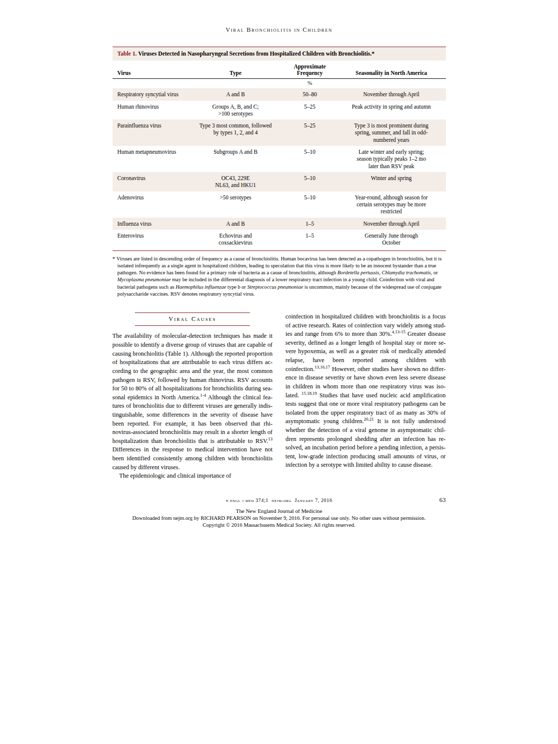Viral Bronchiolitis in Children
Table 1. Viruses Detected in Nasopharyngeal Secretions from Hospitalized Children with Bronchiolitis.*
| Virus | Type | Approximate Frequency | Seasonality in North America |
| --- | --- | --- | --- |
| | | % | |
| Respiratory syncytial virus | A and B | 50–80 | November through April |
| Human rhinovirus | Groups A, B, and C; >100 serotypes | 5–25 | Peak activity in spring and autumn |
| Parainfluenza virus | Type 3 most common, followed by types 1, 2, and 4 | 5–25 | Type 3 is most prominent during spring, summer, and fall in odd- numbered years |
| Human metapneumovirus | Subgroups A and B | 5–10 | Late winter and early spring; season typically peaks 1–2 mo later than RSV peak |
| Coronavirus | OC43, 229E NL63, and HKU1 | 5–10 | Winter and spring |
| Adenovirus | >50 serotypes | 5–10 | Year-round, although season for certain serotypes may be more restricted |
| Influenza virus | A and B | 1–5 | November through April |
| Enterovirus | Echovirus and coxsackievirus | 1–5 | Generally June through October |
* Viruses are listed in descending order of frequency as a cause of bronchiolitis. Human bocavirus has been detected as a copathogen in bronchiolitis, but it is isolated infrequently as a single agent in hospitalized children, leading to speculation that this virus is more likely to be an innocent bystander than a true pathogen. No evidence has been found for a primary role of bacteria as a cause of bronchiolitis, although Bordetella pertussis, Chlamydia trachomatis, or Mycoplasma pneumoniae may be included in the differential diagnosis of a lower respiratory tract infection in a young child. Coinfection with viral and bacterial pathogens such as Haemophilus influenzae type b or Streptococcus pneumoniae is uncommon, mainly because of the widespread use of conjugate polysaccharide vaccines. RSV denotes respiratory syncytial virus.
Viral Causes
The availability of molecular-detection techniques has made it possible to identify a diverse group of viruses that are capable of causing bronchiolitis (Table 1). Although the reported proportion of hospitalizations that are attributable to each virus differs according to the geographic area and the year, the most common pathogen is RSV, followed by human rhinovirus. RSV accounts for 50 to 80% of all hospitalizations for bronchiolitis during seasonal epidemics in North America.1-4 Although the clinical features of bronchiolitis due to different viruses are generally indistinguishable, some differences in the severity of disease have been reported. For example, it has been observed that rhinovirus-associated bronchiolitis may result in a shorter length of hospitalization than bronchiolitis that is attributable to RSV.13 Differences in the response to medical intervention have not been identified consistently among children with bronchiolitis caused by different viruses.
The epidemiologic and clinical importance of
coinfection in hospitalized children with bronchiolitis is a focus of active research. Rates of coinfection vary widely among studies and range from 6% to more than 30%.4,13-15 Greater disease severity, defined as a longer length of hospital stay or more severe hypoxemia, as well as a greater risk of medically attended relapse, have been reported among children with coinfection.13,16,17 However, other studies have shown no difference in disease severity or have shown even less severe disease in children in whom more than one respiratory virus was isolated. 15,18,19 Studies that have used nucleic acid amplification tests suggest that one or more viral respiratory pathogens can be isolated from the upper respiratory tract of as many as 30% of asymptomatic young children.20,21 It is not fully understood whether the detection of a viral genome in asymptomatic children represents prolonged shedding after an infection has resolved, an incubation period before a pending infection, a persistent, low-grade infection producing small amounts of virus, or infection by a serotype with limited ability to cause disease.
n engl j med 374;1 nejm.org January 7, 2016 63
The New England Journal of Medicine
Downloaded from nejm.org by RICHARD PEARSON on November 9, 2016. For personal use only. No other uses without permission.
Copyright © 2016 Massachusetts Medical Society. All rights reserved.